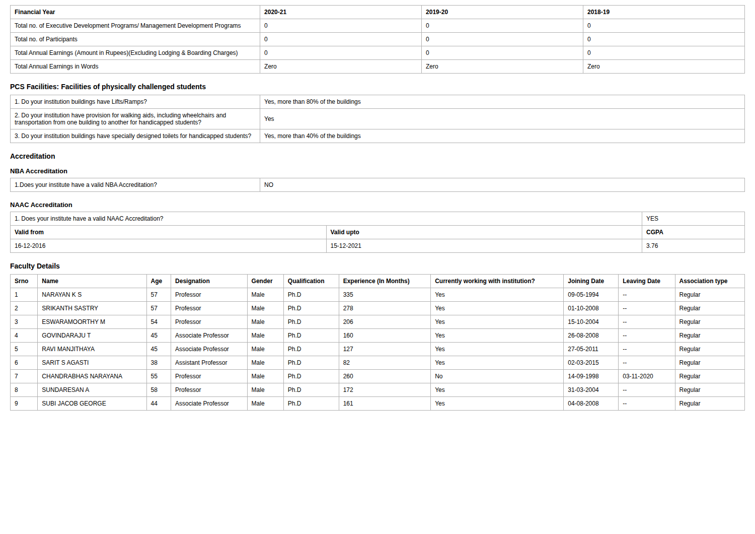| Financial Year | 2020-21 | 2019-20 | 2018-19 |
| Total no. of Executive Development Programs/ Management Development Programs | 0 | 0 | 0 |
| Total no. of Participants | 0 | 0 | 0 |
| Total Annual Earnings (Amount in Rupees)(Excluding Lodging & Boarding Charges) | 0 | 0 | 0 |
| Total Annual Earnings in Words | Zero | Zero | Zero |
PCS Facilities: Facilities of physically challenged students
| 1. Do your institution buildings have Lifts/Ramps? | Yes, more than 80% of the buildings |
| 2. Do your institution have provision for walking aids, including wheelchairs and transportation from one building to another for handicapped students? | Yes |
| 3. Do your institution buildings have specially designed toilets for handicapped students? | Yes, more than 40% of the buildings |
Accreditation
NBA Accreditation
| 1.Does your institute have a valid NBA Accreditation? | NO |
NAAC Accreditation
| 1. Does your institute have a valid NAAC Accreditation? | YES |
| Valid from | Valid upto | CGPA |
| 16-12-2016 | 15-12-2021 | 3.76 |
Faculty Details
| Srno | Name | Age | Designation | Gender | Qualification | Experience (In Months) | Currently working with institution? | Joining Date | Leaving Date | Association type |
| --- | --- | --- | --- | --- | --- | --- | --- | --- | --- | --- |
| 1 | NARAYAN K S | 57 | Professor | Male | Ph.D | 335 | Yes | 09-05-1994 | -- | Regular |
| 2 | SRIKANTH SASTRY | 57 | Professor | Male | Ph.D | 278 | Yes | 01-10-2008 | -- | Regular |
| 3 | ESWARAMOORTHY M | 54 | Professor | Male | Ph.D | 206 | Yes | 15-10-2004 | -- | Regular |
| 4 | GOVINDARAJU T | 45 | Associate Professor | Male | Ph.D | 160 | Yes | 26-08-2008 | -- | Regular |
| 5 | RAVI MANJITHAYA | 45 | Associate Professor | Male | Ph.D | 127 | Yes | 27-05-2011 | -- | Regular |
| 6 | SARIT S AGASTI | 38 | Assistant Professor | Male | Ph.D | 82 | Yes | 02-03-2015 | -- | Regular |
| 7 | CHANDRABHAS NARAYANA | 55 | Professor | Male | Ph.D | 260 | No | 14-09-1998 | 03-11-2020 | Regular |
| 8 | SUNDARESAN A | 58 | Professor | Male | Ph.D | 172 | Yes | 31-03-2004 | -- | Regular |
| 9 | SUBI JACOB GEORGE | 44 | Associate Professor | Male | Ph.D | 161 | Yes | 04-08-2008 | -- | Regular |